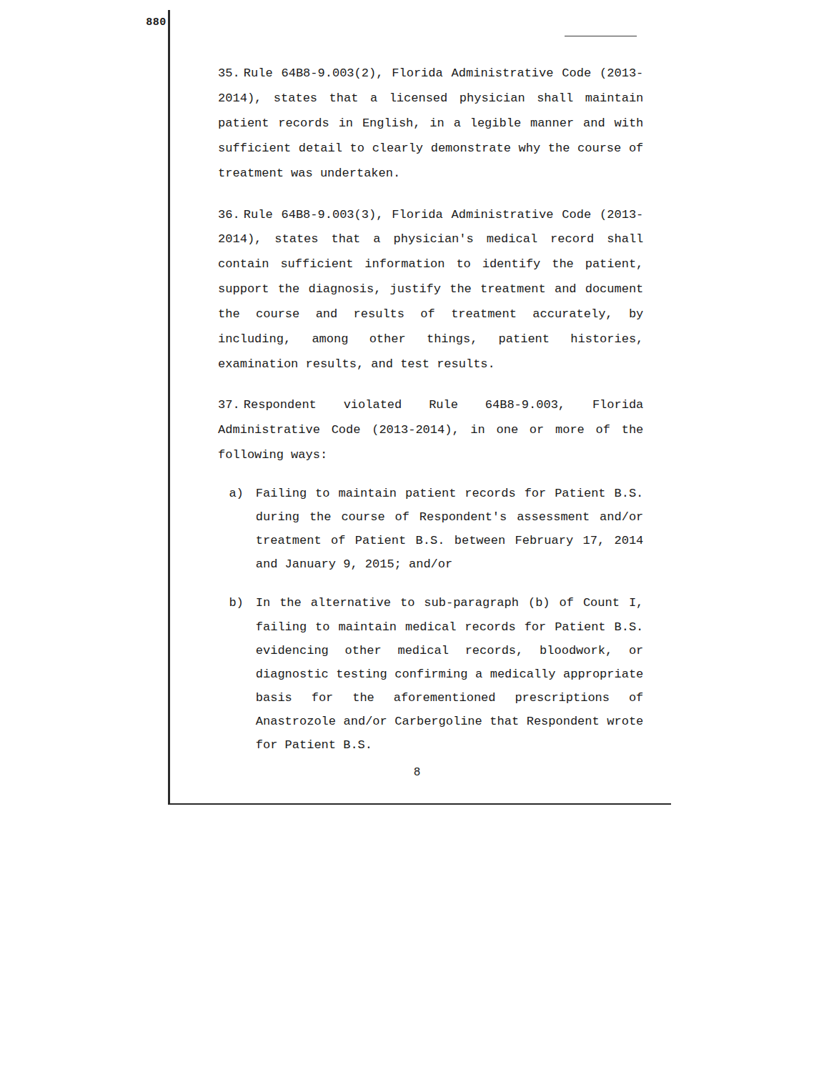880
35. Rule 64B8-9.003(2), Florida Administrative Code (2013-2014), states that a licensed physician shall maintain patient records in English, in a legible manner and with sufficient detail to clearly demonstrate why the course of treatment was undertaken.
36. Rule 64B8-9.003(3), Florida Administrative Code (2013-2014), states that a physician's medical record shall contain sufficient information to identify the patient, support the diagnosis, justify the treatment and document the course and results of treatment accurately, by including, among other things, patient histories, examination results, and test results.
37. Respondent violated Rule 64B8-9.003, Florida Administrative Code (2013-2014), in one or more of the following ways:
a) Failing to maintain patient records for Patient B.S. during the course of Respondent's assessment and/or treatment of Patient B.S. between February 17, 2014 and January 9, 2015; and/or
b) In the alternative to sub-paragraph (b) of Count I, failing to maintain medical records for Patient B.S. evidencing other medical records, bloodwork, or diagnostic testing confirming a medically appropriate basis for the aforementioned prescriptions of Anastrozole and/or Carbergoline that Respondent wrote for Patient B.S.
8